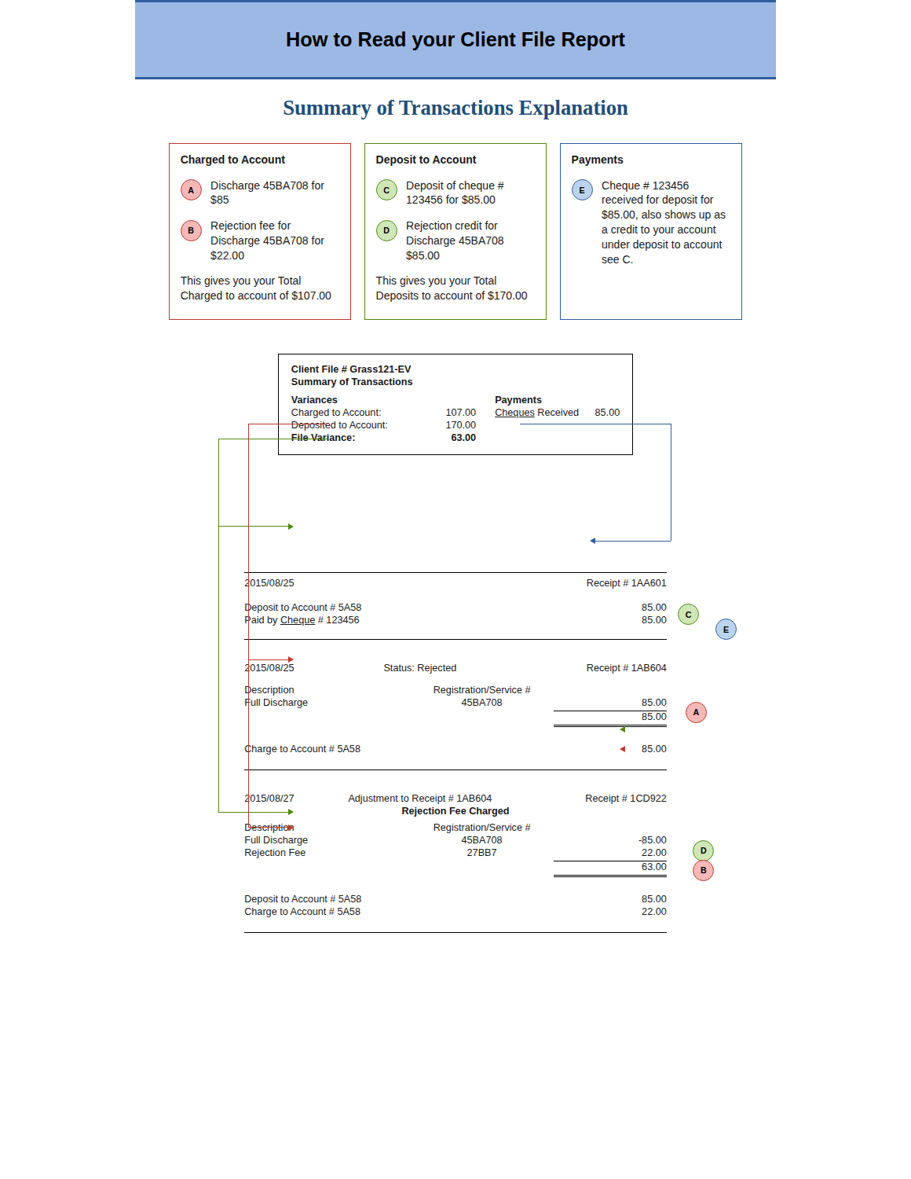How to Read your Client File Report
Summary of Transactions Explanation
Charged to Account
A
Discharge 45BA708 for $85
B
Rejection fee for Discharge 45BA708 for $22.00
This gives you your Total Charged to account of $107.00
Deposit to Account
C
Deposit of cheque # 123456 for $85.00
D
Rejection credit for Discharge 45BA708 $85.00
This gives you your Total Deposits to account of $170.00
Payments
E
Cheque # 123456 received for deposit for $85.00, also shows up as a credit to your account under deposit to account see C.
Client File # Grass121-EV
Summary of Transactions
| Variances | | Payments | |
| Charged to Account: | 107.00 | Cheques Received | 85.00 |
| Deposited to Account: | 170.00 | | |
| File Variance: | 63.00 | | |
2015/08/25
Receipt # 1AA601
Deposit to Account # 5A58
85.00
Paid by Cheque # 123456
85.00
C
E
2015/08/25
Status: Rejected
Receipt # 1AB604
| Description | Registration/Service # | |
| Full Discharge | 45BA708 | 85.00 |
85.00
Charge to Account # 5A58
85.00
A
2015/08/27
Adjustment to Receipt # 1AB604
Receipt # 1CD922
Rejection Fee Charged
| Description | Registration/Service # | |
| Full Discharge | 45BA708 | -85.00 |
| Rejection Fee | 27BB7 | 22.00 |
63.00
Deposit to Account # 5A58
85.00
Charge to Account # 5A58
22.00
D
B